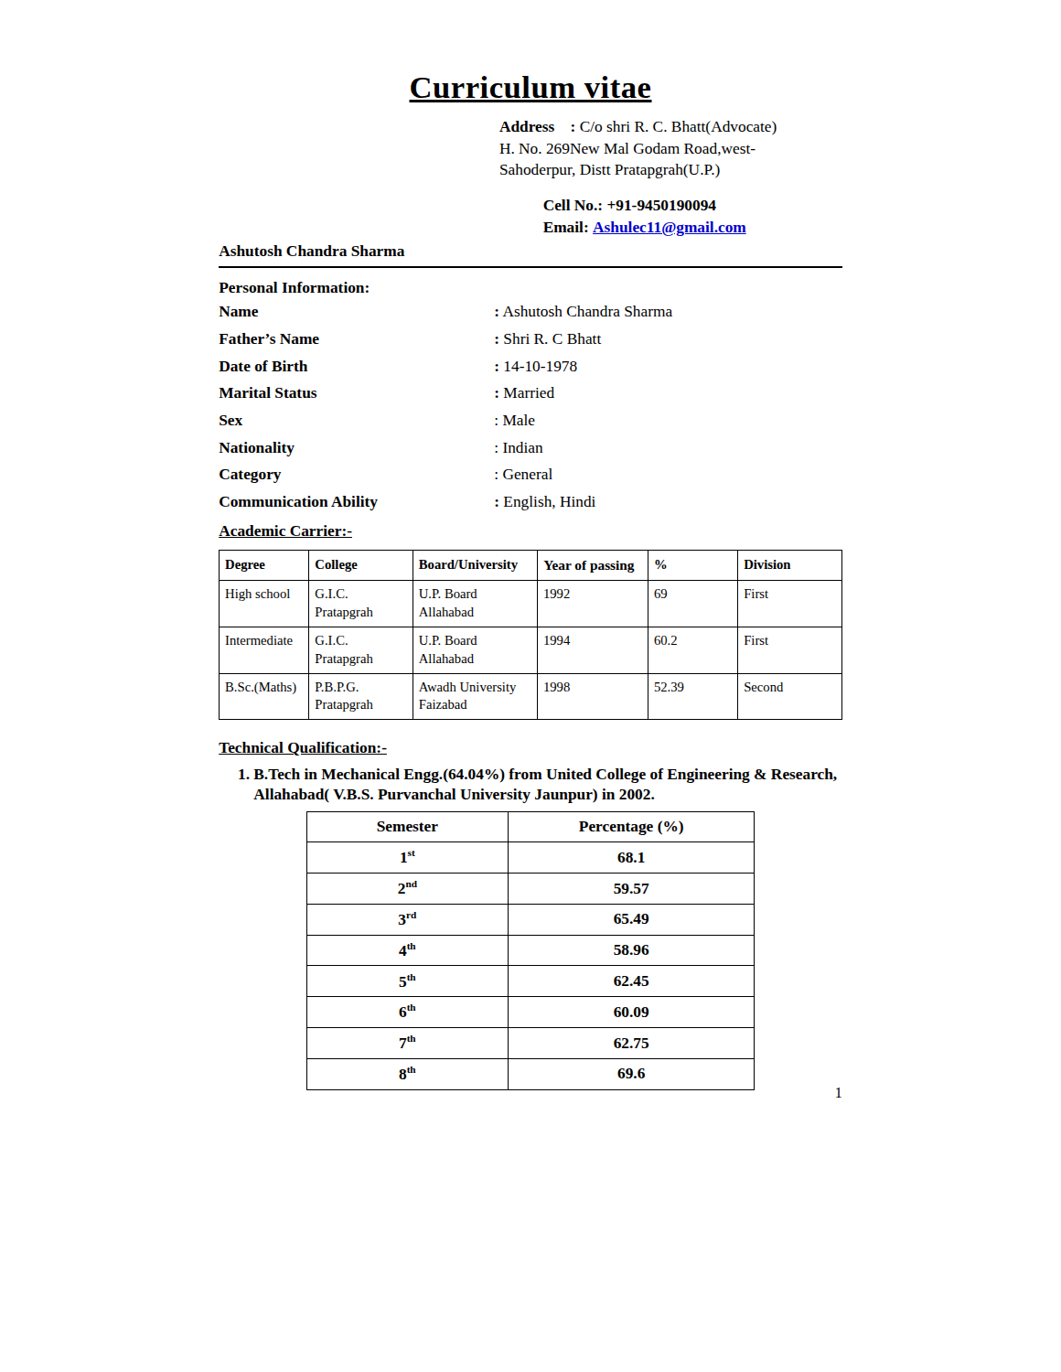Curriculum vitae
Address : C/o shri R. C. Bhatt(Advocate)
H. No. 269New Mal Godam Road,west-
Sahoderpur, Distt Pratapgrah(U.P.)
Cell No.: +91-9450190094
Email: Ashulec11@gmail.com
Ashutosh Chandra Sharma
Personal Information:
| Name | : Ashutosh Chandra Sharma |
| Father’s Name | : Shri R. C Bhatt |
| Date of Birth | : 14-10-1978 |
| Marital Status | : Married |
| Sex | : Male |
| Nationality | : Indian |
| Category | : General |
| Communication Ability | : English, Hindi |
Academic Carrier:-
| Degree | College | Board/University | Year of passing | % | Division |
| --- | --- | --- | --- | --- | --- |
| High school | G.I.C. Pratapgrah | U.P. Board Allahabad | 1992 | 69 | First |
| Intermediate | G.I.C. Pratapgrah | U.P. Board Allahabad | 1994 | 60.2 | First |
| B.Sc.(Maths) | P.B.P.G. Pratapgrah | Awadh University Faizabad | 1998 | 52.39 | Second |
Technical Qualification:-
B.Tech in Mechanical Engg.(64.04%) from United College of Engineering & Research, Allahabad( V.B.S. Purvanchal University Jaunpur) in 2002.
| Semester | Percentage (%) |
| --- | --- |
| 1 st | 68.1 |
| 2 nd | 59.57 |
| 3 rd | 65.49 |
| 4 th | 58.96 |
| 5 th | 62.45 |
| 6 th | 60.09 |
| 7 th | 62.75 |
| 8 th | 69.6 |
1